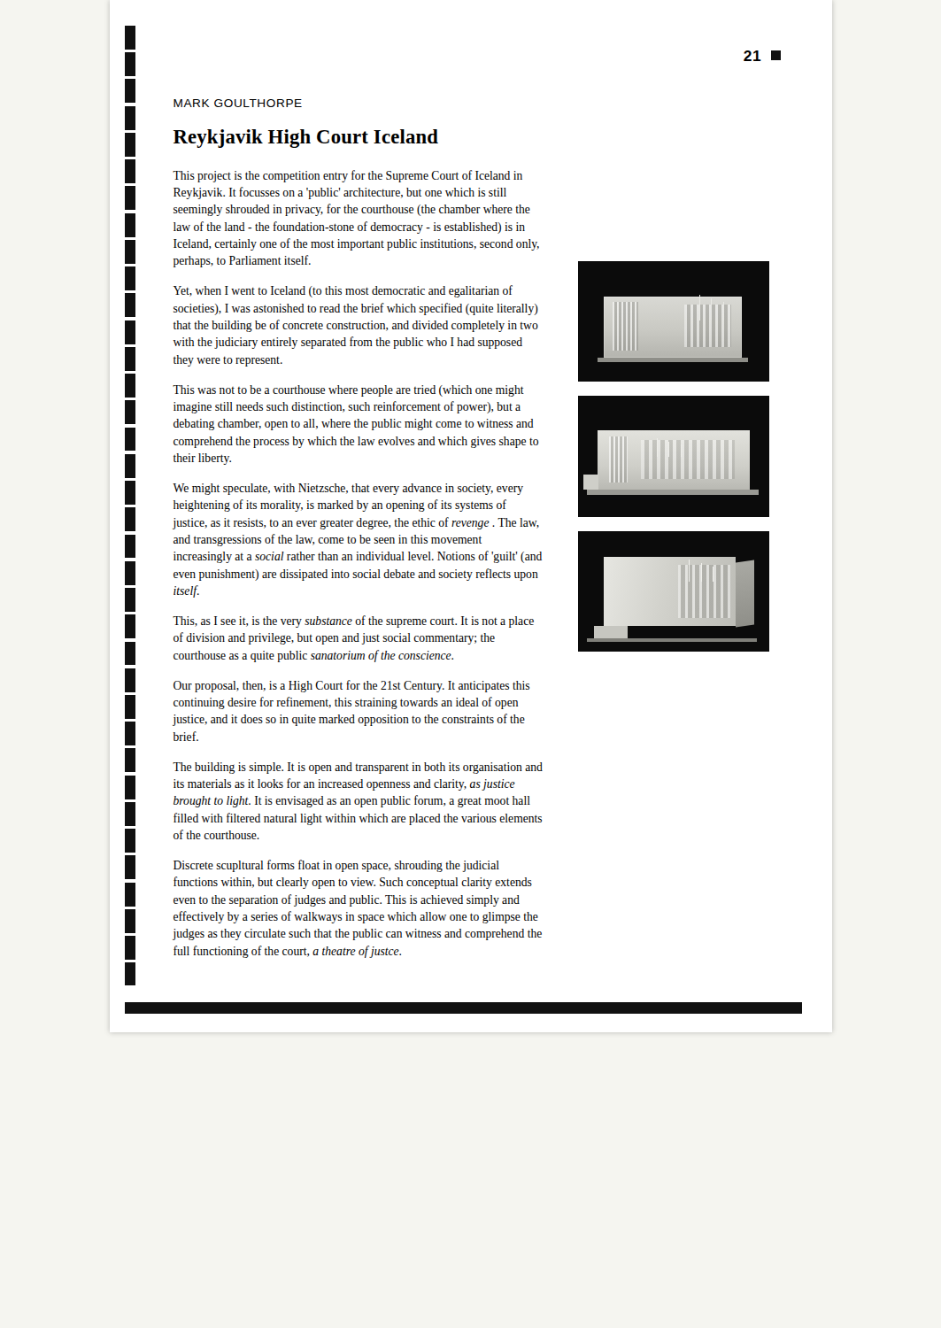21
MARK GOULTHORPE
Reykjavik High Court Iceland
This project is the competition entry for the Supreme Court of Iceland in Reykjavik. It focusses on a 'public' architecture, but one which is still seemingly shrouded in privacy, for the courthouse (the chamber where the law of the land - the foundation-stone of democracy - is established) is in Iceland, certainly one of the most important public institutions, second only, perhaps, to Parliament itself.
Yet, when I went to Iceland (to this most democratic and egalitarian of societies), I was astonished to read the brief which specified (quite literally) that the building be of concrete construction, and divided completely in two with the judiciary entirely separated from the public who I had supposed they were to represent.
This was not to be a courthouse where people are tried (which one might imagine still needs such distinction, such reinforcement of power), but a debating chamber, open to all, where the public might come to witness and comprehend the process by which the law evolves and which gives shape to their liberty.
We might speculate, with Nietzsche, that every advance in society, every heightening of its morality, is marked by an opening of its systems of justice, as it resists, to an ever greater degree, the ethic of revenge . The law, and transgressions of the law, come to be seen in this movement increasingly at a social rather than an individual level. Notions of 'guilt' (and even punishment) are dissipated into social debate and society reflects upon itself.
This, as I see it, is the very substance of the supreme court. It is not a place of division and privilege, but open and just social commentary; the courthouse as a quite public sanatorium of the conscience.
Our proposal, then, is a High Court for the 21st Century. It anticipates this continuing desire for refinement, this straining towards an ideal of open justice, and it does so in quite marked opposition to the constraints of the brief.
The building is simple. It is open and transparent in both its organisation and its materials as it looks for an increased openness and clarity, as justice brought to light. It is envisaged as an open public forum, a great moot hall filled with filtered natural light within which are placed the various elements of the courthouse.
Discrete scupltural forms float in open space, shrouding the judicial functions within, but clearly open to view. Such conceptual clarity extends even to the separation of judges and public. This is achieved simply and effectively by a series of walkways in space which allow one to glimpse the judges as they circulate such that the public can witness and comprehend the full functioning of the court, a theatre of justce.